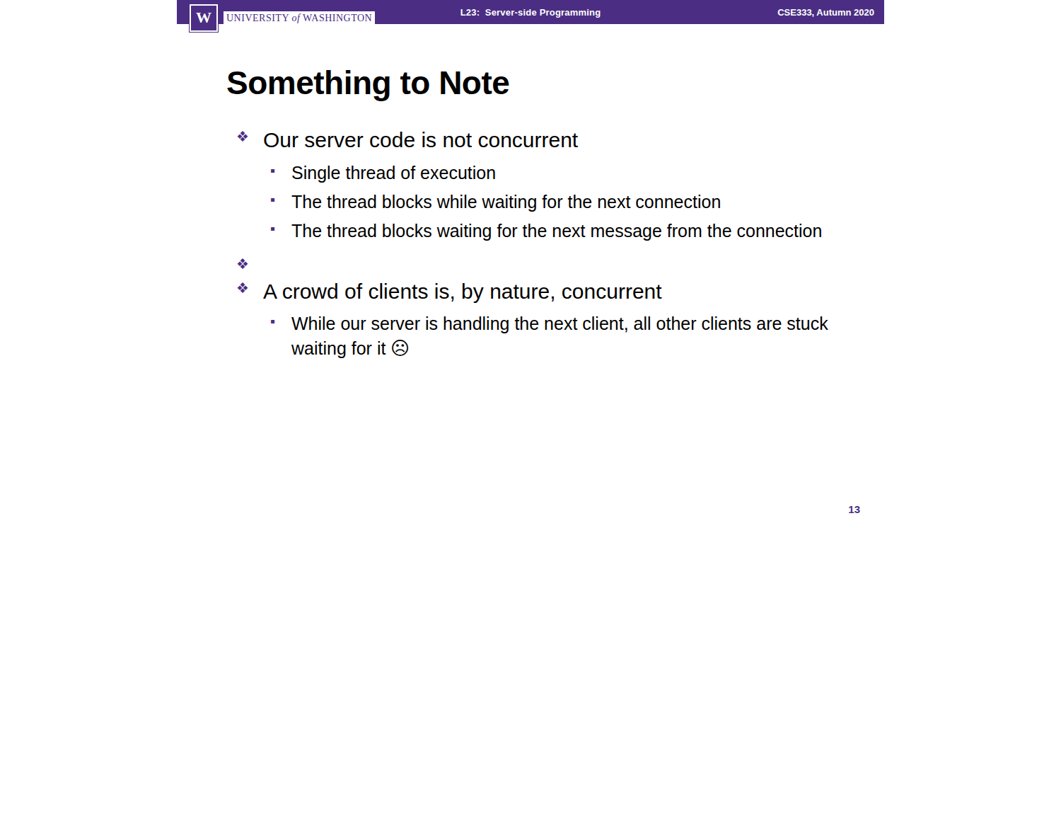L23: Server-side Programming
CSE333, Autumn 2020
W
UNIVERSITY of WASHINGTON
Something to Note
Our server code is not concurrent
Single thread of execution
The thread blocks while waiting for the next connection
The thread blocks waiting for the next message from the connection
A crowd of clients is, by nature, concurrent
While our server is handling the next client, all other clients are stuck waiting for it ☹
13